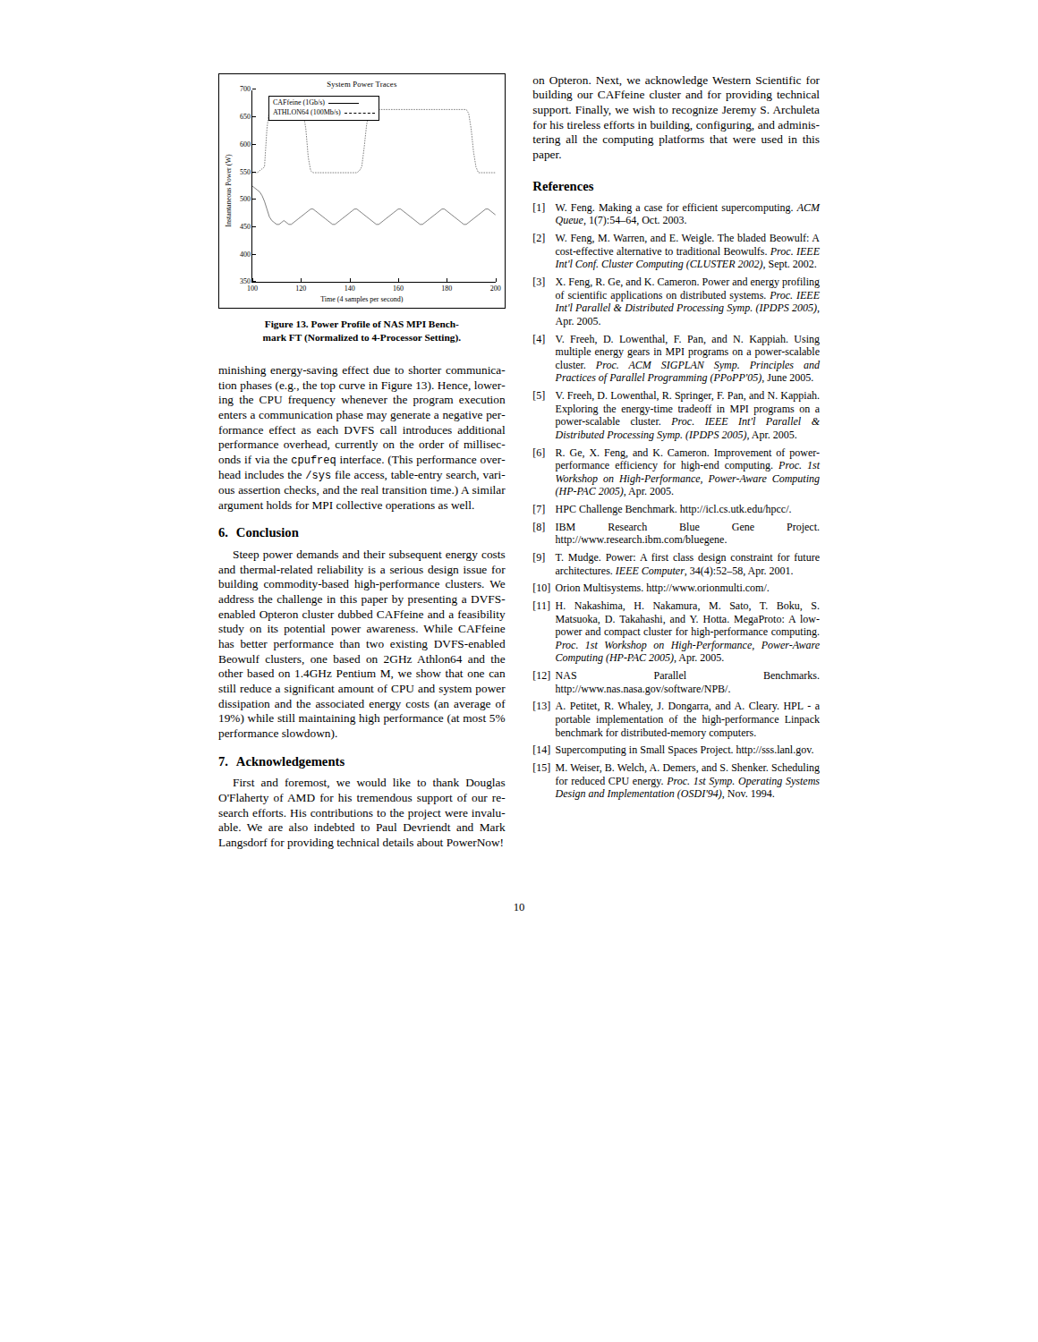System Power Traces
Instantaneous Power (W)
350
400
450
500
550
600
650
700
100
120
140
160
180
200
CAFfeine (1Gb/s)
ATHLON64 (100Mb/s)
Time (4 samples per second)
Figure 13. Power Profile of NAS MPI Bench-
mark FT (Normalized to 4-Processor Setting).
minishing energy-saving effect due to shorter communication phases (e.g., the top curve in Figure 13). Hence, lowering the CPU frequency whenever the program execution enters a communication phase may generate a negative performance effect as each DVFS call introduces additional performance overhead, currently on the order of milliseconds if via the cpufreq interface. (This performance overhead includes the /sys file access, table-entry search, various assertion checks, and the real transition time.) A similar argument holds for MPI collective operations as well.
6. Conclusion
Steep power demands and their subsequent energy costs and thermal-related reliability is a serious design issue for building commodity-based high-performance clusters. We address the challenge in this paper by presenting a DVFS-enabled Opteron cluster dubbed CAFfeine and a feasibility study on its potential power awareness. While CAFfeine has better performance than two existing DVFS-enabled Beowulf clusters, one based on 2GHz Athlon64 and the other based on 1.4GHz Pentium M, we show that one can still reduce a significant amount of CPU and system power dissipation and the associated energy costs (an average of 19%) while still maintaining high performance (at most 5% performance slowdown).
7. Acknowledgements
First and foremost, we would like to thank Douglas O'Flaherty of AMD for his tremendous support of our research efforts. His contributions to the project were invaluable. We are also indebted to Paul Devriendt and Mark Langsdorf for providing technical details about PowerNow!
on Opteron. Next, we acknowledge Western Scientific for building our CAFfeine cluster and for providing technical support. Finally, we wish to recognize Jeremy S. Archuleta for his tireless efforts in building, configuring, and administering all the computing platforms that were used in this paper.
References
W. Feng. Making a case for efficient supercomputing. ACM Queue, 1(7):54–64, Oct. 2003.
W. Feng, M. Warren, and E. Weigle. The bladed Beowulf: A cost-effective alternative to traditional Beowulfs. Proc. IEEE Int'l Conf. Cluster Computing (CLUSTER 2002), Sept. 2002.
X. Feng, R. Ge, and K. Cameron. Power and energy profiling of scientific applications on distributed systems. Proc. IEEE Int'l Parallel & Distributed Processing Symp. (IPDPS 2005), Apr. 2005.
V. Freeh, D. Lowenthal, F. Pan, and N. Kappiah. Using multiple energy gears in MPI programs on a power-scalable cluster. Proc. ACM SIGPLAN Symp. Principles and Practices of Parallel Programming (PPoPP'05), June 2005.
V. Freeh, D. Lowenthal, R. Springer, F. Pan, and N. Kappiah. Exploring the energy-time tradeoff in MPI programs on a power-scalable cluster. Proc. IEEE Int'l Parallel & Distributed Processing Symp. (IPDPS 2005), Apr. 2005.
R. Ge, X. Feng, and K. Cameron. Improvement of power-performance efficiency for high-end computing. Proc. 1st Workshop on High-Performance, Power-Aware Computing (HP-PAC 2005), Apr. 2005.
HPC Challenge Benchmark. http://icl.cs.utk.edu/hpcc/.
IBM Research Blue Gene Project. http://www.research.ibm.com/bluegene.
T. Mudge. Power: A first class design constraint for future architectures. IEEE Computer, 34(4):52–58, Apr. 2001.
Orion Multisystems. http://www.orionmulti.com/.
H. Nakashima, H. Nakamura, M. Sato, T. Boku, S. Matsuoka, D. Takahashi, and Y. Hotta. MegaProto: A low-power and compact cluster for high-performance computing. Proc. 1st Workshop on High-Performance, Power-Aware Computing (HP-PAC 2005), Apr. 2005.
NAS Parallel Benchmarks. http://www.nas.nasa.gov/software/NPB/.
A. Petitet, R. Whaley, J. Dongarra, and A. Cleary. HPL - a portable implementation of the high-performance Linpack benchmark for distributed-memory computers.
Supercomputing in Small Spaces Project. http://sss.lanl.gov.
M. Weiser, B. Welch, A. Demers, and S. Shenker. Scheduling for reduced CPU energy. Proc. 1st Symp. Operating Systems Design and Implementation (OSDI'94), Nov. 1994.
10